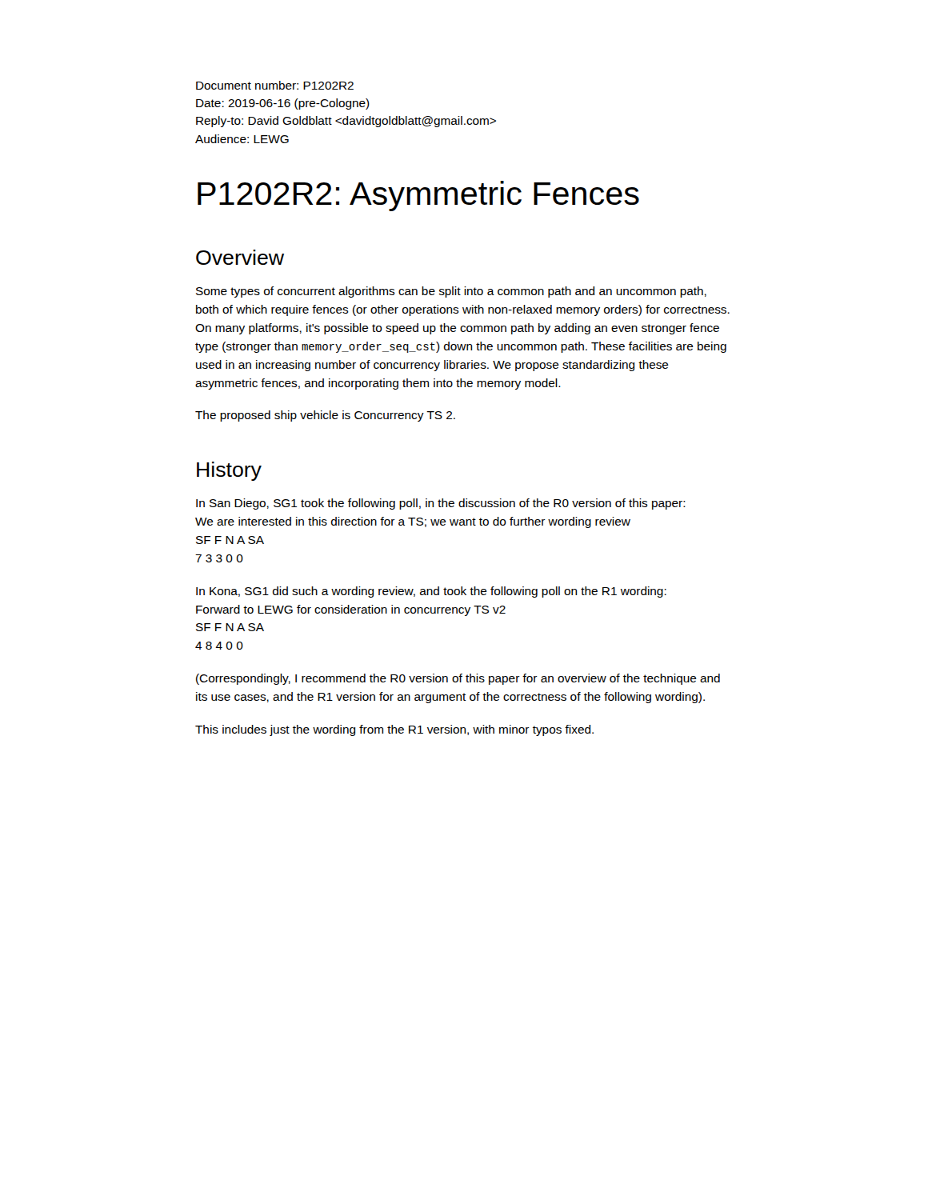Document number: P1202R2
Date: 2019-06-16 (pre-Cologne)
Reply-to: David Goldblatt <davidtgoldblatt@gmail.com>
Audience: LEWG
P1202R2: Asymmetric Fences
Overview
Some types of concurrent algorithms can be split into a common path and an uncommon path, both of which require fences (or other operations with non-relaxed memory orders) for correctness. On many platforms, it's possible to speed up the common path by adding an even stronger fence type (stronger than memory_order_seq_cst) down the uncommon path. These facilities are being used in an increasing number of concurrency libraries. We propose standardizing these asymmetric fences, and incorporating them into the memory model.
The proposed ship vehicle is Concurrency TS 2.
History
In San Diego, SG1 took the following poll, in the discussion of the R0 version of this paper:
We are interested in this direction for a TS; we want to do further wording review
SF F N A SA
7 3 3 0 0
In Kona, SG1 did such a wording review, and took the following poll on the R1 wording:
Forward to LEWG for consideration in concurrency TS v2
SF F N A SA
4 8 4 0 0
(Correspondingly, I recommend the R0 version of this paper for an overview of the technique and its use cases, and the R1 version for an argument of the correctness of the following wording).
This includes just the wording from the R1 version, with minor typos fixed.